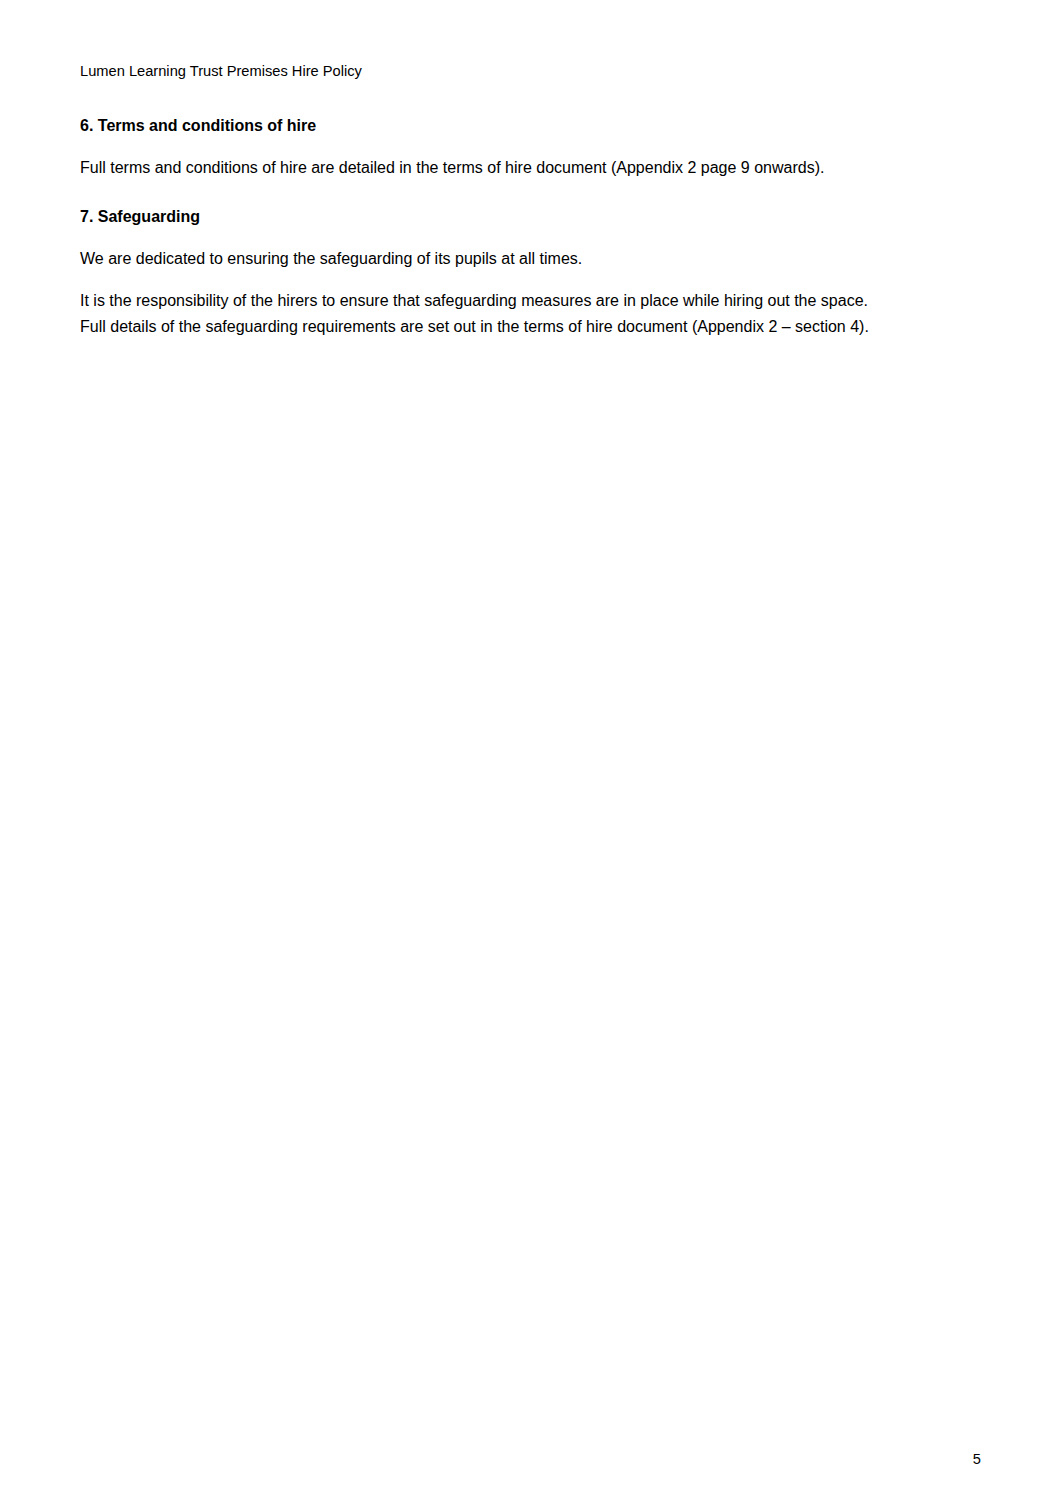Lumen Learning Trust Premises Hire Policy
6. Terms and conditions of hire
Full terms and conditions of hire are detailed in the terms of hire document (Appendix 2 page 9 onwards).
7. Safeguarding
We are dedicated to ensuring the safeguarding of its pupils at all times.
It is the responsibility of the hirers to ensure that safeguarding measures are in place while hiring out the space.
Full details of the safeguarding requirements are set out in the terms of hire document (Appendix 2 – section 4).
5